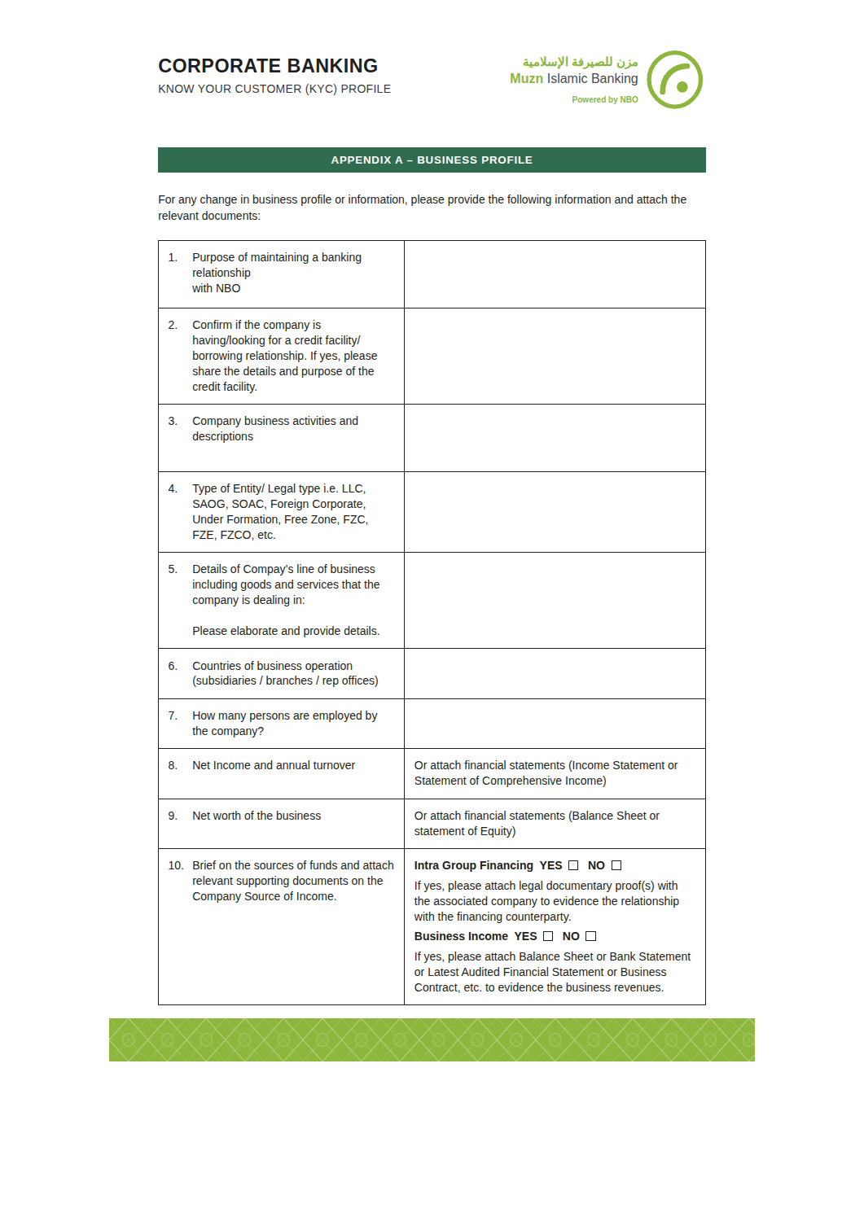Corporate Banking
Know Your Customer (KYC) Profile
مزن للصيرفة الإسلامية
Muzn Islamic Banking
Powered by NBO
APPENDIX A – BUSINESS PROFILE
For any change in business profile or information, please provide the following information and attach the
relevant documents:
| 1. | Purpose of maintaining a banking relationship with NBO | |
| 2. | Confirm if the company is having/looking for a credit facility/ borrowing relationship. If yes, please share the details and purpose of the credit facility. | |
| 3. | Company business activities and descriptions | |
| 4. | Type of Entity/ Legal type i.e. LLC, SAOG, SOAC, Foreign Corporate, Under Formation, Free Zone, FZC, FZE, FZCO, etc. | |
| 5. | Details of Compay’s line of business including goods and services that the company is dealing in: Please elaborate and provide details. | |
| 6. | Countries of business operation (subsidiaries / branches / rep offices) | |
| 7. | How many persons are employed by the company? | |
| 8. | Net Income and annual turnover | Or attach financial statements (Income Statement or Statement of Comprehensive Income) |
| 9. | Net worth of the business | Or attach financial statements (Balance Sheet or statement of Equity) |
| 10. | Brief on the sources of funds and attach relevant supporting documents on the Company Source of Income. | Intra Group Financing YES NO If yes, please attach legal documentary proof(s) with the associated company to evidence the relationship with the financing counterparty. Business Income YES NO If yes, please attach Balance Sheet or Bank Statement or Latest Audited Financial Statement or Business Contract, etc. to evidence the business revenues. |
Company Sealed Stamp
2/7